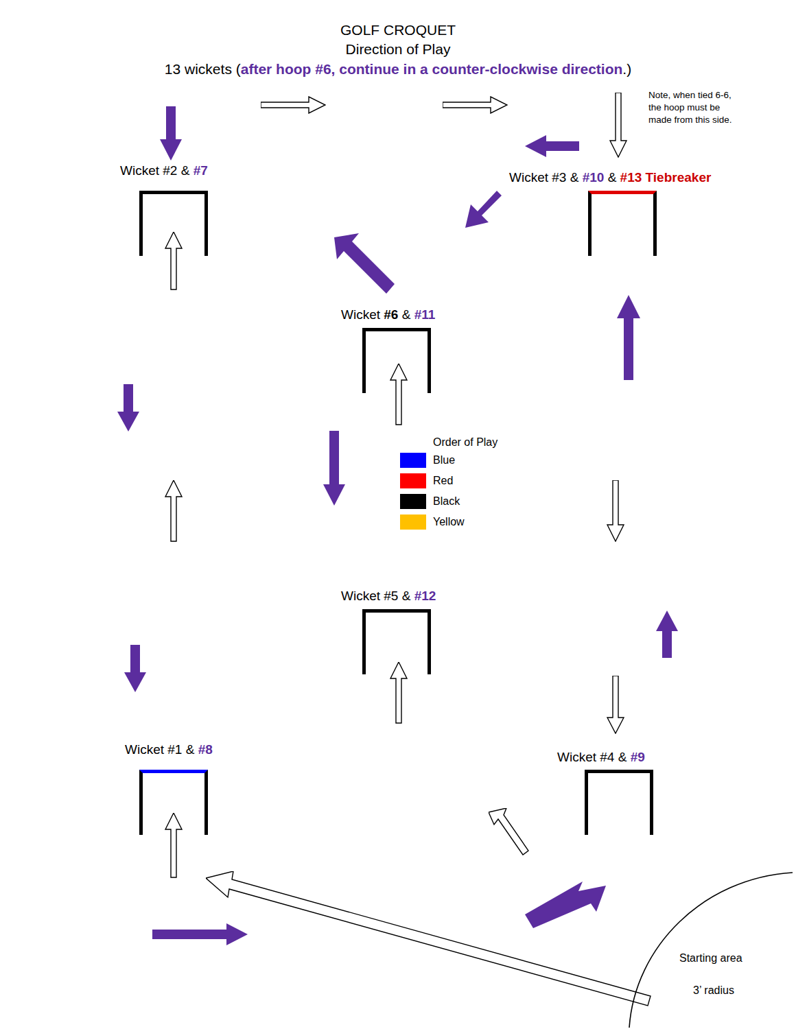GOLF CROQUET
Direction of Play
13 wickets (after hoop #6, continue in a counter-clockwise direction.)
Note, when tied 6-6,
the hoop must be
made from this side.
Wicket #2 & #7
Wicket #3 & #10 & #13 Tiebreaker
Wicket #6 & #11
Wicket #5 & #12
Wicket #1 & #8
Wicket #4 & #9
Order of Play
| | Blue |
| | Red |
| | Black |
| | Yellow |
Starting area
3’ radius